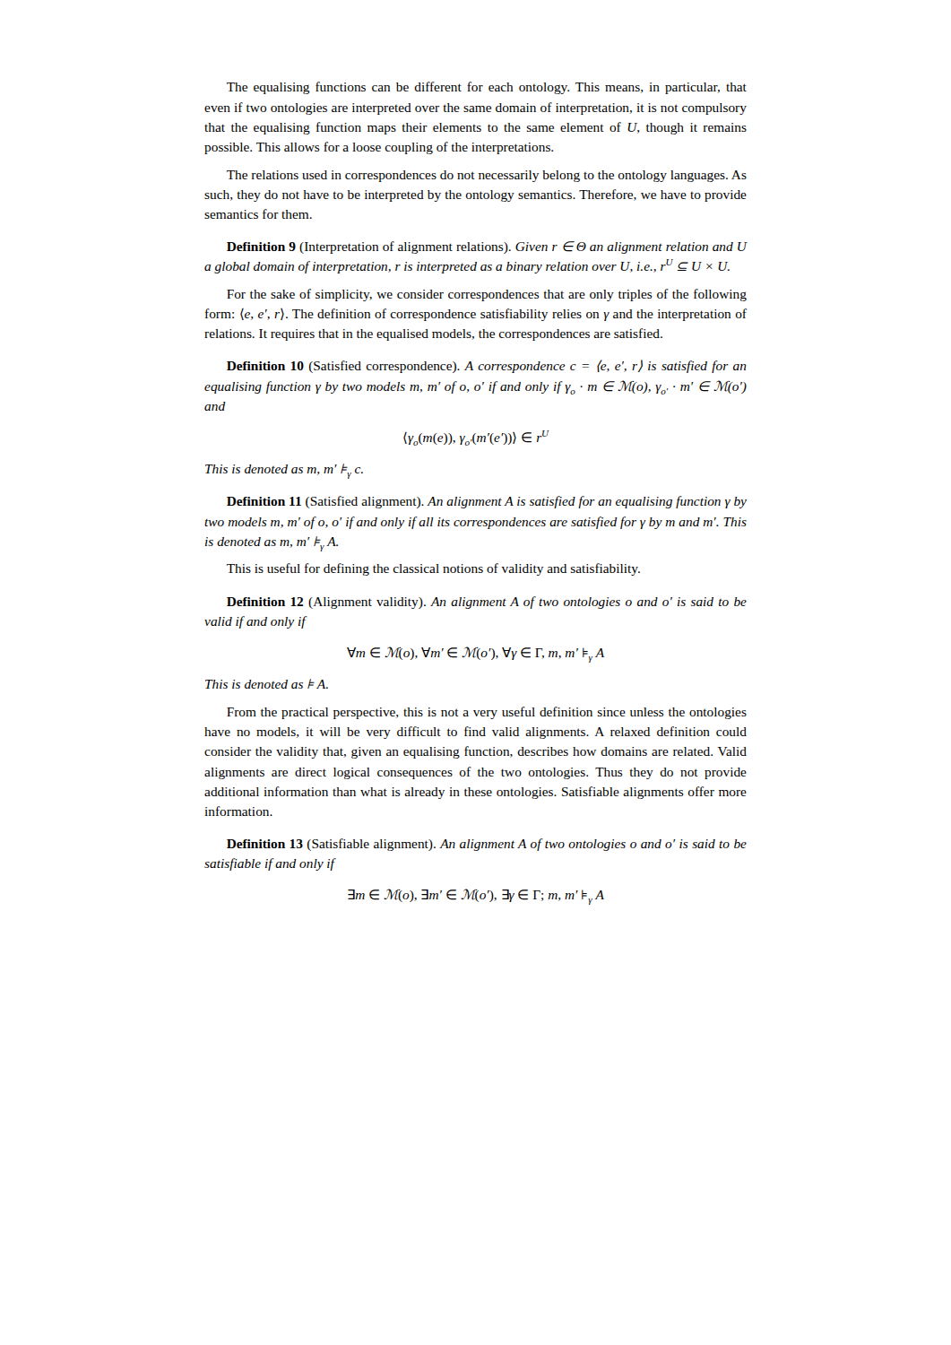The equalising functions can be different for each ontology. This means, in particular, that even if two ontologies are interpreted over the same domain of interpretation, it is not compulsory that the equalising function maps their elements to the same element of U, though it remains possible. This allows for a loose coupling of the interpretations.
The relations used in correspondences do not necessarily belong to the ontology languages. As such, they do not have to be interpreted by the ontology semantics. Therefore, we have to provide semantics for them.
Definition 9 (Interpretation of alignment relations). Given r ∈ Θ an alignment relation and U a global domain of interpretation, r is interpreted as a binary relation over U, i.e., rU ⊆ U × U.
For the sake of simplicity, we consider correspondences that are only triples of the following form: ⟨e, e′, r⟩. The definition of correspondence satisfiability relies on γ and the interpretation of relations. It requires that in the equalised models, the correspondences are satisfied.
Definition 10 (Satisfied correspondence). A correspondence c = ⟨e, e′, r⟩ is satisfied for an equalising function γ by two models m, m′ of o, o′ if and only if γo · m ∈ ℳ(o), γo′ · m′ ∈ ℳ(o′) and
⟨γo(m(e)), γo′(m′(e′))⟩ ∈ rU
This is denoted as m, m′ ⊧γ c.
Definition 11 (Satisfied alignment). An alignment A is satisfied for an equalising function γ by two models m, m′ of o, o′ if and only if all its correspondences are satisfied for γ by m and m′. This is denoted as m, m′ ⊧γ A.
This is useful for defining the classical notions of validity and satisfiability.
Definition 12 (Alignment validity). An alignment A of two ontologies o and o′ is said to be valid if and only if
∀m ∈ ℳ(o), ∀m′ ∈ ℳ(o′), ∀γ ∈ Γ, m, m′ ⊧γ A
This is denoted as ⊧ A.
From the practical perspective, this is not a very useful definition since unless the ontologies have no models, it will be very difficult to find valid alignments. A relaxed definition could consider the validity that, given an equalising function, describes how domains are related. Valid alignments are direct logical consequences of the two ontologies. Thus they do not provide additional information than what is already in these ontologies. Satisfiable alignments offer more information.
Definition 13 (Satisfiable alignment). An alignment A of two ontologies o and o′ is said to be satisfiable if and only if
∃m ∈ ℳ(o), ∃m′ ∈ ℳ(o′), ∃γ ∈ Γ; m, m′ ⊧γ A